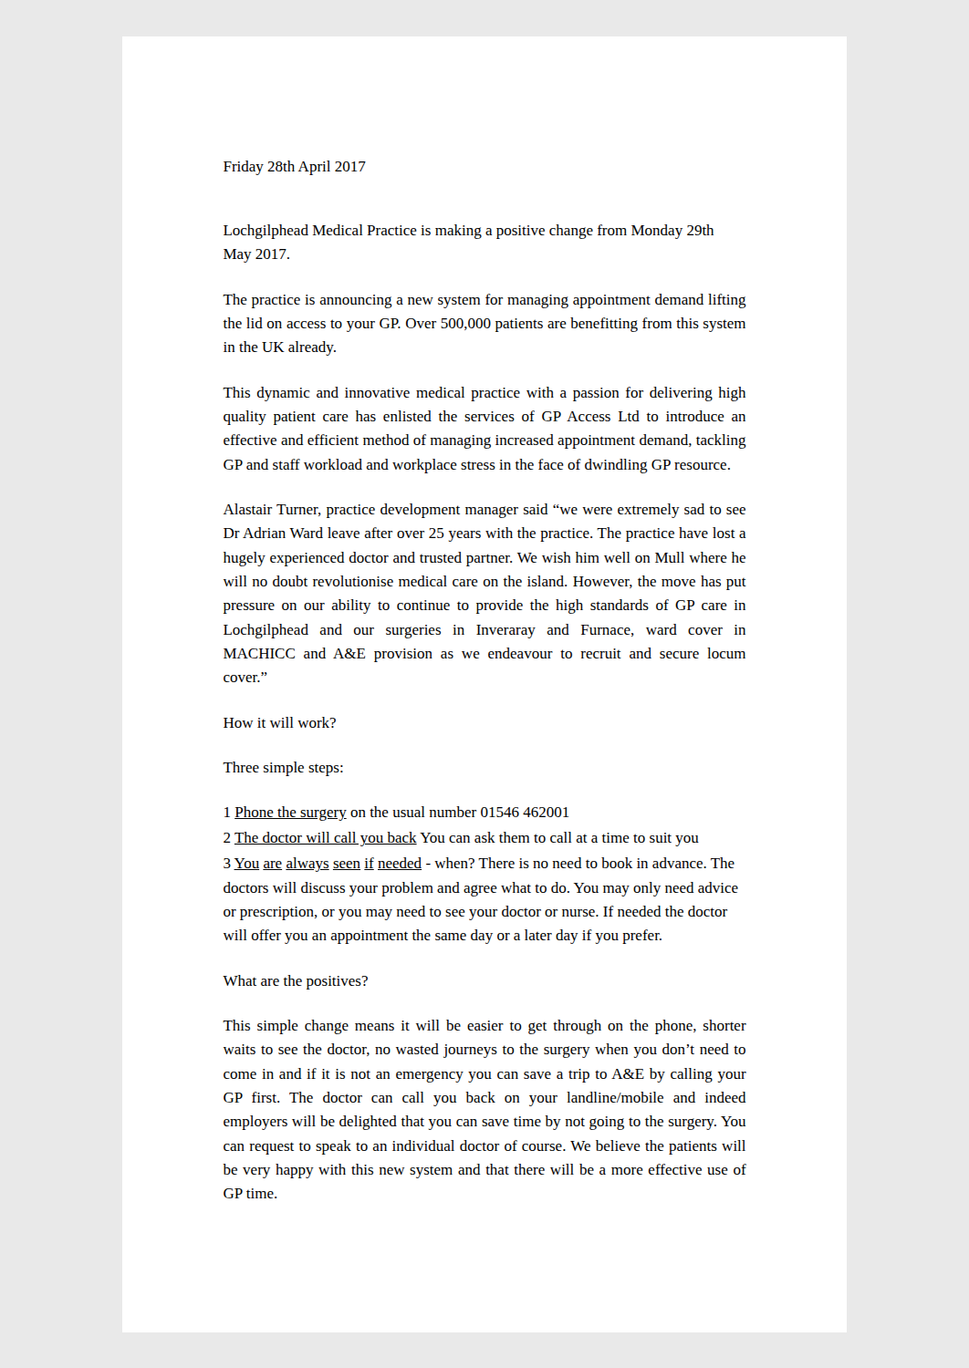Friday 28th April 2017
Lochgilphead Medical Practice is making a positive change from Monday 29th May 2017.
The practice is announcing a new system for managing appointment demand lifting the lid on access to your GP. Over 500,000 patients are benefitting from this system in the UK already.
This dynamic and innovative medical practice with a passion for delivering high quality patient care has enlisted the services of GP Access Ltd to introduce an effective and efficient method of managing increased appointment demand, tackling GP and staff workload and workplace stress in the face of dwindling GP resource.
Alastair Turner, practice development manager said “we were extremely sad to see Dr Adrian Ward leave after over 25 years with the practice. The practice have lost a hugely experienced doctor and trusted partner. We wish him well on Mull where he will no doubt revolutionise medical care on the island. However, the move has put pressure on our ability to continue to provide the high standards of GP care in Lochgilphead and our surgeries in Inveraray and Furnace, ward cover in MACHICC and A&E provision as we endeavour to recruit and secure locum cover.”
How it will work?
Three simple steps:
Phone the surgery on the usual number 01546 462001
The doctor will call you back You can ask them to call at a time to suit you
You are always seen if needed - when? There is no need to book in advance. The doctors will discuss your problem and agree what to do. You may only need advice or prescription, or you may need to see your doctor or nurse. If needed the doctor will offer you an appointment the same day or a later day if you prefer.
What are the positives?
This simple change means it will be easier to get through on the phone, shorter waits to see the doctor, no wasted journeys to the surgery when you don’t need to come in and if it is not an emergency you can save a trip to A&E by calling your GP first. The doctor can call you back on your landline/mobile and indeed employers will be delighted that you can save time by not going to the surgery. You can request to speak to an individual doctor of course. We believe the patients will be very happy with this new system and that there will be a more effective use of GP time.